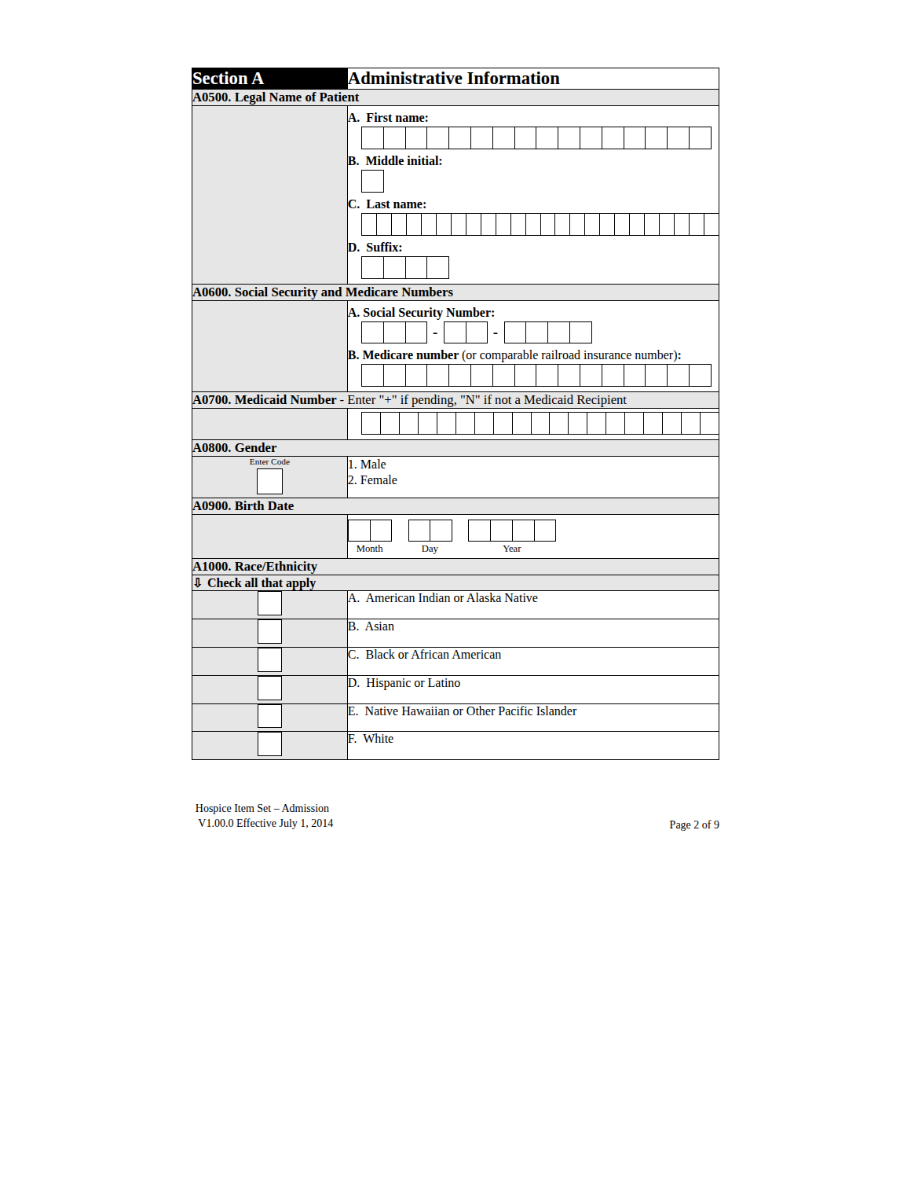| Section A | Administrative Information |
| A0500. Legal Name of Patient |
| | A. First name: B. Middle initial: C. Last name: D. Suffix: |
| A0600. Social Security and Medicare Numbers |
| | A. Social Security Number: - - B. Medicare number (or comparable railroad insurance number) : |
| A0700. Medicaid Number - Enter "+" if pending, "N" if not a Medicaid Recipient |
| A0800. Gender |
| Enter Code | 1. Male 2. Female |
| A0900. Birth Date |
| | Month Day Year |
| A1000. Race/Ethnicity |
| ⇩ Check all that apply |
| | A. American Indian or Alaska Native |
| | B. Asian |
| | C. Black or African American |
| | D. Hispanic or Latino |
| | E. Native Hawaiian or Other Pacific Islander |
| | F. White |
Hospice Item Set – Admission
V1.00.0 Effective July 1, 2014
Page 2 of 9